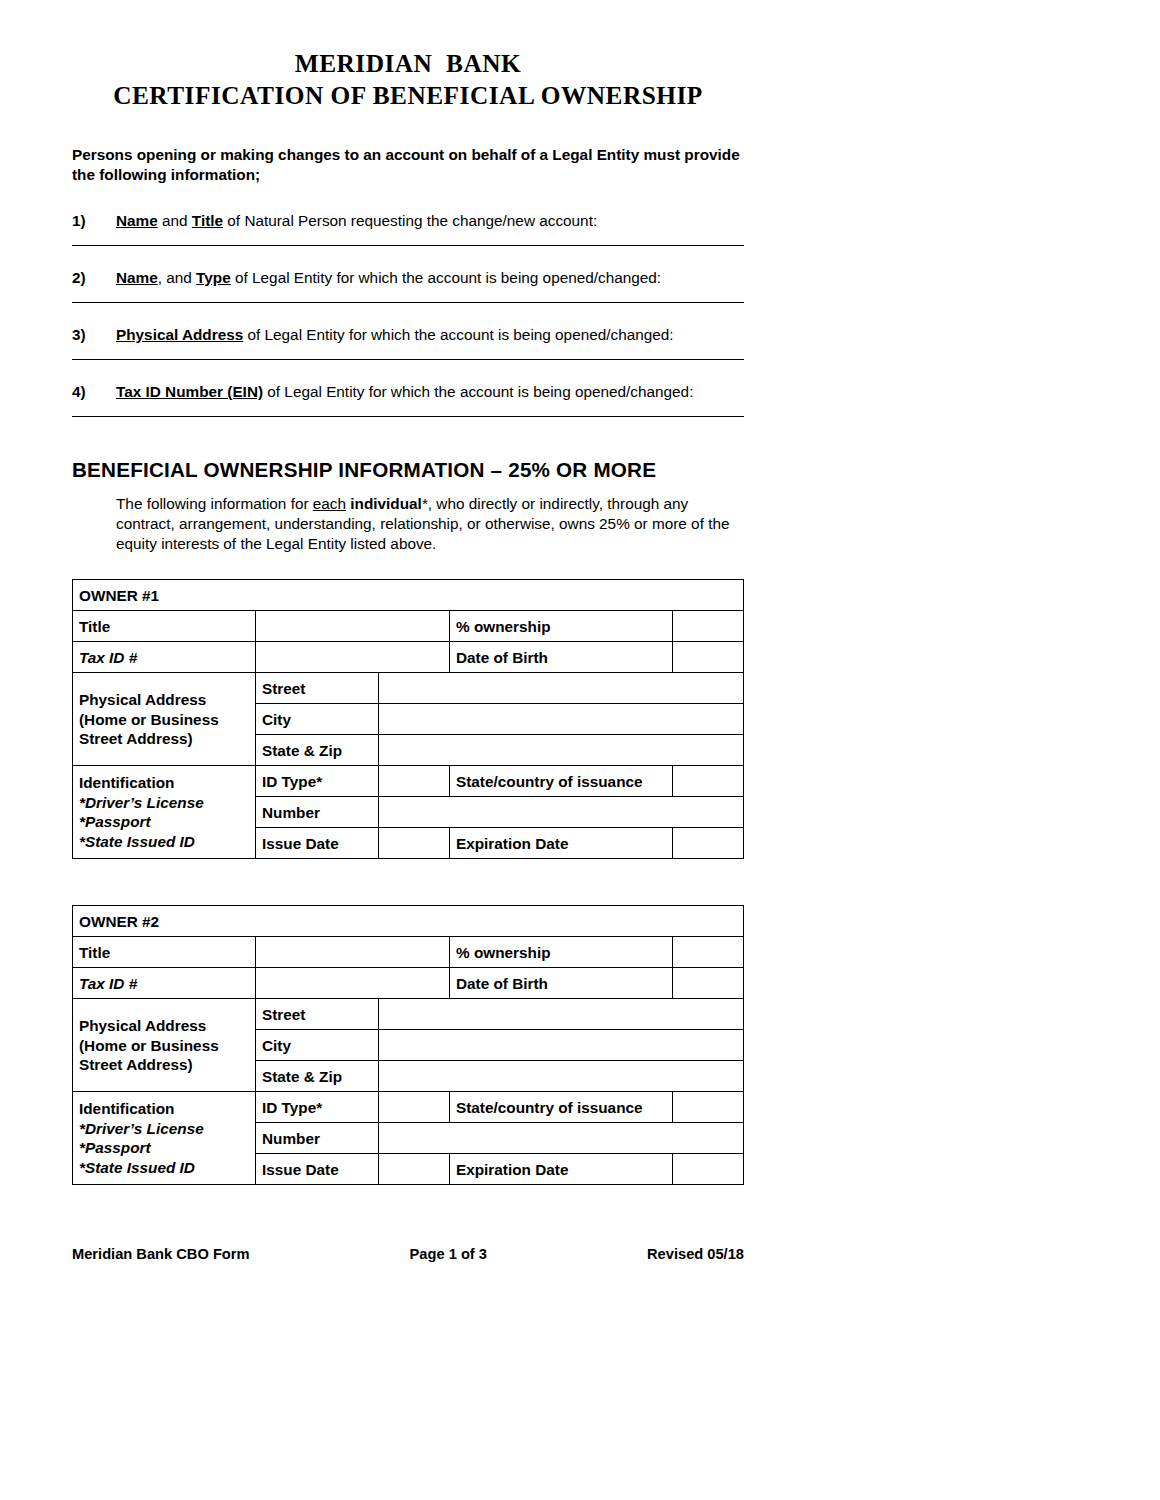MERIDIAN BANK
CERTIFICATION OF BENEFICIAL OWNERSHIP
Persons opening or making changes to an account on behalf of a Legal Entity must provide the following information;
1) Name and Title of Natural Person requesting the change/new account:
2) Name, and Type of Legal Entity for which the account is being opened/changed:
3) Physical Address of Legal Entity for which the account is being opened/changed:
4) Tax ID Number (EIN) of Legal Entity for which the account is being opened/changed:
BENEFICIAL OWNERSHIP INFORMATION – 25% OR MORE
The following information for each individual*, who directly or indirectly, through any contract, arrangement, understanding, relationship, or otherwise, owns 25% or more of the equity interests of the Legal Entity listed above.
| OWNER #1 |
| Title | | % ownership | |
| Tax ID # | | Date of Birth | |
| Physical Address (Home or Business Street Address) | Street | |
| City | |
| State & Zip | |
| Identification *Driver’s License *Passport *State Issued ID | ID Type* | | State/country of issuance | |
| Number | |
| Issue Date | | Expiration Date | |
| OWNER #2 |
| Title | | % ownership | |
| Tax ID # | | Date of Birth | |
| Physical Address (Home or Business Street Address) | Street | |
| City | |
| State & Zip | |
| Identification *Driver’s License *Passport *State Issued ID | ID Type* | | State/country of issuance | |
| Number | |
| Issue Date | | Expiration Date | |
Meridian Bank CBO Form
Page 1 of 3
Revised 05/18